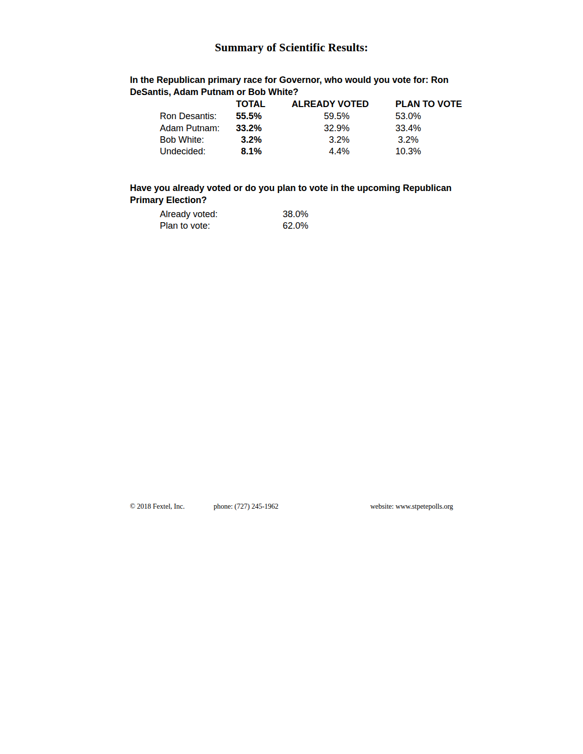Summary of Scientific Results:
In the Republican primary race for Governor, who would you vote for: Ron DeSantis, Adam Putnam or Bob White?
| | TOTAL | ALREADY VOTED | PLAN TO VOTE |
| --- | --- | --- | --- |
| Ron Desantis: | 55.5% | 59.5% | 53.0% |
| Adam Putnam: | 33.2% | 32.9% | 33.4% |
| Bob White: | 3.2% | 3.2% | 3.2% |
| Undecided: | 8.1% | 4.4% | 10.3% |
Have you already voted or do you plan to vote in the upcoming Republican Primary Election?
| Already voted: | 38.0% |
| Plan to vote: | 62.0% |
© 2018 Fextel, Inc. phone: (727) 245-1962 website: www.stpetepolls.org